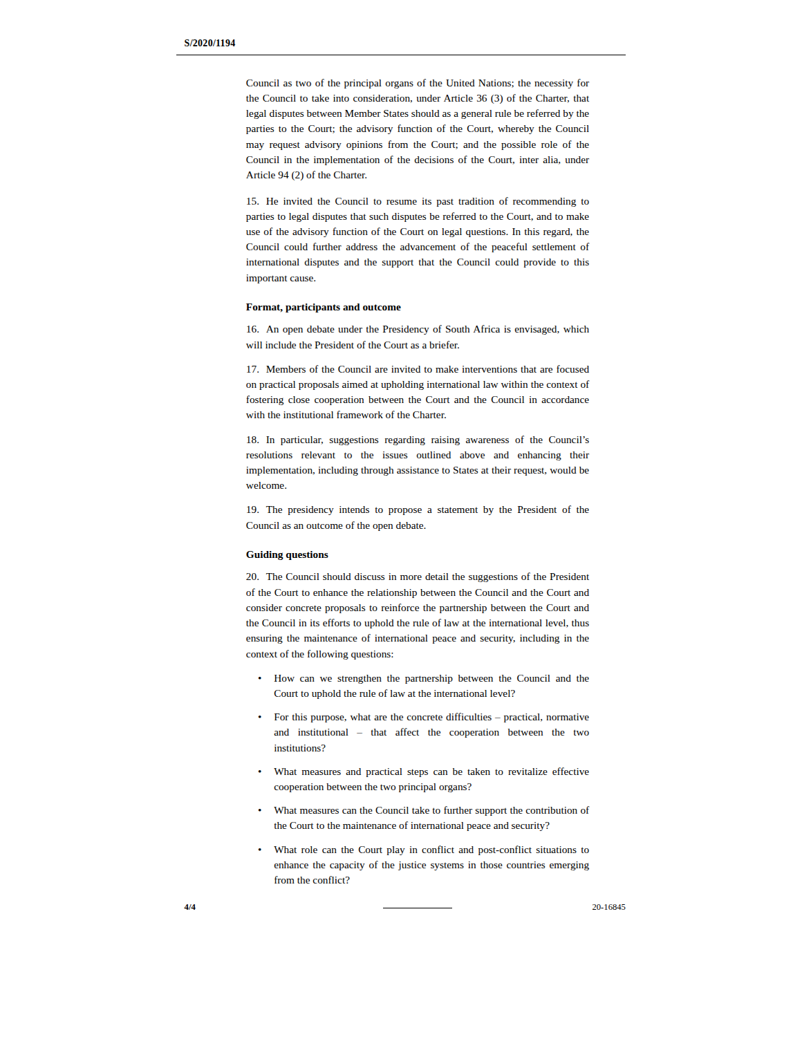S/2020/1194
Council as two of the principal organs of the United Nations; the necessity for the Council to take into consideration, under Article 36 (3) of the Charter, that legal disputes between Member States should as a general rule be referred by the parties to the Court; the advisory function of the Court, whereby the Council may request advisory opinions from the Court; and the possible role of the Council in the implementation of the decisions of the Court, inter alia, under Article 94 (2) of the Charter.
15. He invited the Council to resume its past tradition of recommending to parties to legal disputes that such disputes be referred to the Court, and to make use of the advisory function of the Court on legal questions. In this regard, the Council could further address the advancement of the peaceful settlement of international disputes and the support that the Council could provide to this important cause.
Format, participants and outcome
16. An open debate under the Presidency of South Africa is envisaged, which will include the President of the Court as a briefer.
17. Members of the Council are invited to make interventions that are focused on practical proposals aimed at upholding international law within the context of fostering close cooperation between the Court and the Council in accordance with the institutional framework of the Charter.
18. In particular, suggestions regarding raising awareness of the Council’s resolutions relevant to the issues outlined above and enhancing their implementation, including through assistance to States at their request, would be welcome.
19. The presidency intends to propose a statement by the President of the Council as an outcome of the open debate.
Guiding questions
20. The Council should discuss in more detail the suggestions of the President of the Court to enhance the relationship between the Council and the Court and consider concrete proposals to reinforce the partnership between the Court and the Council in its efforts to uphold the rule of law at the international level, thus ensuring the maintenance of international peace and security, including in the context of the following questions:
How can we strengthen the partnership between the Council and the Court to uphold the rule of law at the international level?
For this purpose, what are the concrete difficulties – practical, normative and institutional – that affect the cooperation between the two institutions?
What measures and practical steps can be taken to revitalize effective cooperation between the two principal organs?
What measures can the Council take to further support the contribution of the Court to the maintenance of international peace and security?
What role can the Court play in conflict and post-conflict situations to enhance the capacity of the justice systems in those countries emerging from the conflict?
4/4 20-16845